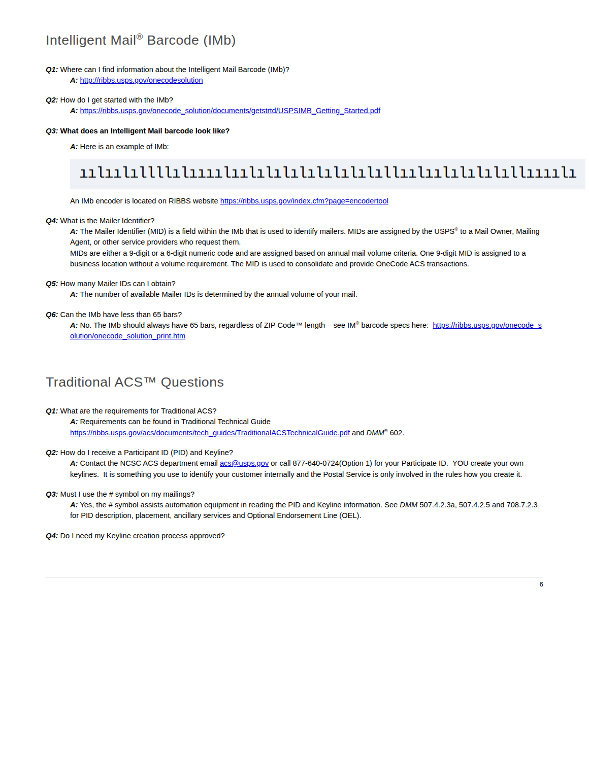Intelligent Mail® Barcode (IMb)
Q1: Where can I find information about the Intelligent Mail Barcode (IMb)?
A: http://ribbs.usps.gov/onecodesolution
Q2: How do I get started with the IMb?
A: https://ribbs.usps.gov/onecode_solution/documents/getstrtd/USPSIMB_Getting_Started.pdf
Q3: What does an Intelligent Mail barcode look like?
A: Here is an example of IMb:
ıılıılıllllılıııılıılılılılılılılılıllıılıılılılılıllıııılı
An IMb encoder is located on RIBBS website https://ribbs.usps.gov/index.cfm?page=encodertool
Q4: What is the Mailer Identifier?
A: The Mailer Identifier (MID) is a field within the IMb that is used to identify mailers. MIDs are assigned by the USPS® to a Mail Owner, Mailing Agent, or other service providers who request them.
MIDs are either a 9-digit or a 6-digit numeric code and are assigned based on annual mail volume criteria. One 9-digit MID is assigned to a business location without a volume requirement. The MID is used to consolidate and provide OneCode ACS transactions.
Q5: How many Mailer IDs can I obtain?
A: The number of available Mailer IDs is determined by the annual volume of your mail.
Q6: Can the IMb have less than 65 bars?
A: No. The IMb should always have 65 bars, regardless of ZIP Code™ length – see IM® barcode specs here: https://ribbs.usps.gov/onecode_solution/onecode_solution_print.htm
Traditional ACS™ Questions
Q1: What are the requirements for Traditional ACS?
A: Requirements can be found in Traditional Technical Guide
https://ribbs.usps.gov/acs/documents/tech_guides/TraditionalACSTechnicalGuide.pdf and DMM® 602.
Q2: How do I receive a Participant ID (PID) and Keyline?
A: Contact the NCSC ACS department email acs@usps.gov or call 877-640-0724(Option 1) for your Participate ID. YOU create your own keylines. It is something you use to identify your customer internally and the Postal Service is only involved in the rules how you create it.
Q3: Must I use the # symbol on my mailings?
A: Yes, the # symbol assists automation equipment in reading the PID and Keyline information. See DMM 507.4.2.3a, 507.4.2.5 and 708.7.2.3 for PID description, placement, ancillary services and Optional Endorsement Line (OEL).
Q4: Do I need my Keyline creation process approved?
6